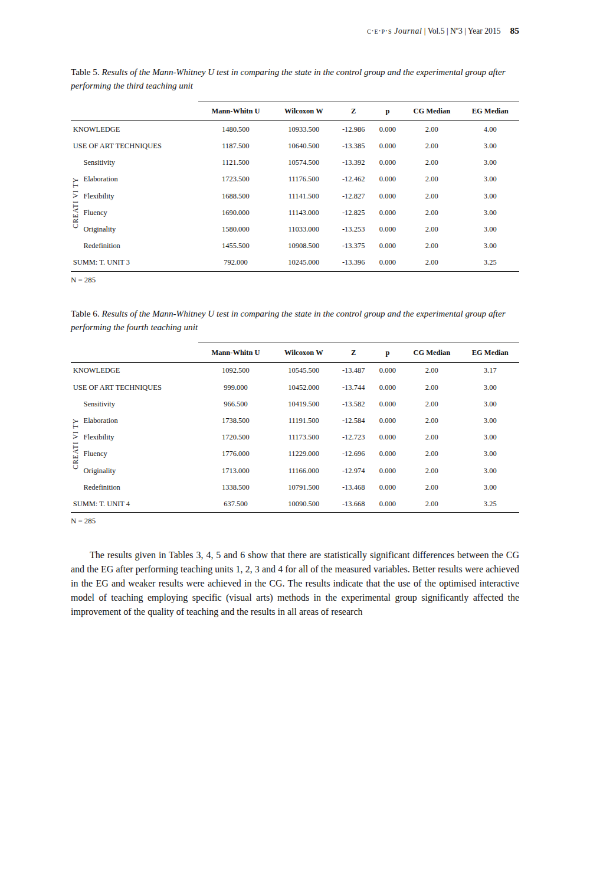c·e·p·s Journal | Vol.5 | Nº3 | Year 2015 85
Table 5. Results of the Mann-Whitney U test in comparing the state in the control group and the experimental group after performing the third teaching unit
| | Mann-Whitn U | Wilcoxon W | Z | p | CG Median | EG Median |
| --- | --- | --- | --- | --- | --- | --- |
| KNOWLEDGE | 1480.500 | 10933.500 | -12.986 | 0.000 | 2.00 | 4.00 |
| USE OF ART TECHNIQUES | 1187.500 | 10640.500 | -13.385 | 0.000 | 2.00 | 3.00 |
| CREATI VI TY | Sensitivity | 1121.500 | 10574.500 | -13.392 | 0.000 | 2.00 | 3.00 |
| Elaboration | 1723.500 | 11176.500 | -12.462 | 0.000 | 2.00 | 3.00 |
| Flexibility | 1688.500 | 11141.500 | -12.827 | 0.000 | 2.00 | 3.00 |
| Fluency | 1690.000 | 11143.000 | -12.825 | 0.000 | 2.00 | 3.00 |
| Originality | 1580.000 | 11033.000 | -13.253 | 0.000 | 2.00 | 3.00 |
| Redefinition | 1455.500 | 10908.500 | -13.375 | 0.000 | 2.00 | 3.00 |
| SUMM: T. UNIT 3 | 792.000 | 10245.000 | -13.396 | 0.000 | 2.00 | 3.25 |
N = 285
Table 6. Results of the Mann-Whitney U test in comparing the state in the control group and the experimental group after performing the fourth teaching unit
| | Mann-Whitn U | Wilcoxon W | Z | p | CG Median | EG Median |
| --- | --- | --- | --- | --- | --- | --- |
| KNOWLEDGE | 1092.500 | 10545.500 | -13.487 | 0.000 | 2.00 | 3.17 |
| USE OF ART TECHNIQUES | 999.000 | 10452.000 | -13.744 | 0.000 | 2.00 | 3.00 |
| CREATI VI TY | Sensitivity | 966.500 | 10419.500 | -13.582 | 0.000 | 2.00 | 3.00 |
| Elaboration | 1738.500 | 11191.500 | -12.584 | 0.000 | 2.00 | 3.00 |
| Flexibility | 1720.500 | 11173.500 | -12.723 | 0.000 | 2.00 | 3.00 |
| Fluency | 1776.000 | 11229.000 | -12.696 | 0.000 | 2.00 | 3.00 |
| Originality | 1713.000 | 11166.000 | -12.974 | 0.000 | 2.00 | 3.00 |
| Redefinition | 1338.500 | 10791.500 | -13.468 | 0.000 | 2.00 | 3.00 |
| SUMM: T. UNIT 4 | 637.500 | 10090.500 | -13.668 | 0.000 | 2.00 | 3.25 |
N = 285
The results given in Tables 3, 4, 5 and 6 show that there are statistically significant differences between the CG and the EG after performing teaching units 1, 2, 3 and 4 for all of the measured variables. Better results were achieved in the EG and weaker results were achieved in the CG. The results indicate that the use of the optimised interactive model of teaching employing specific (visual arts) methods in the experimental group significantly affected the improvement of the quality of teaching and the results in all areas of research